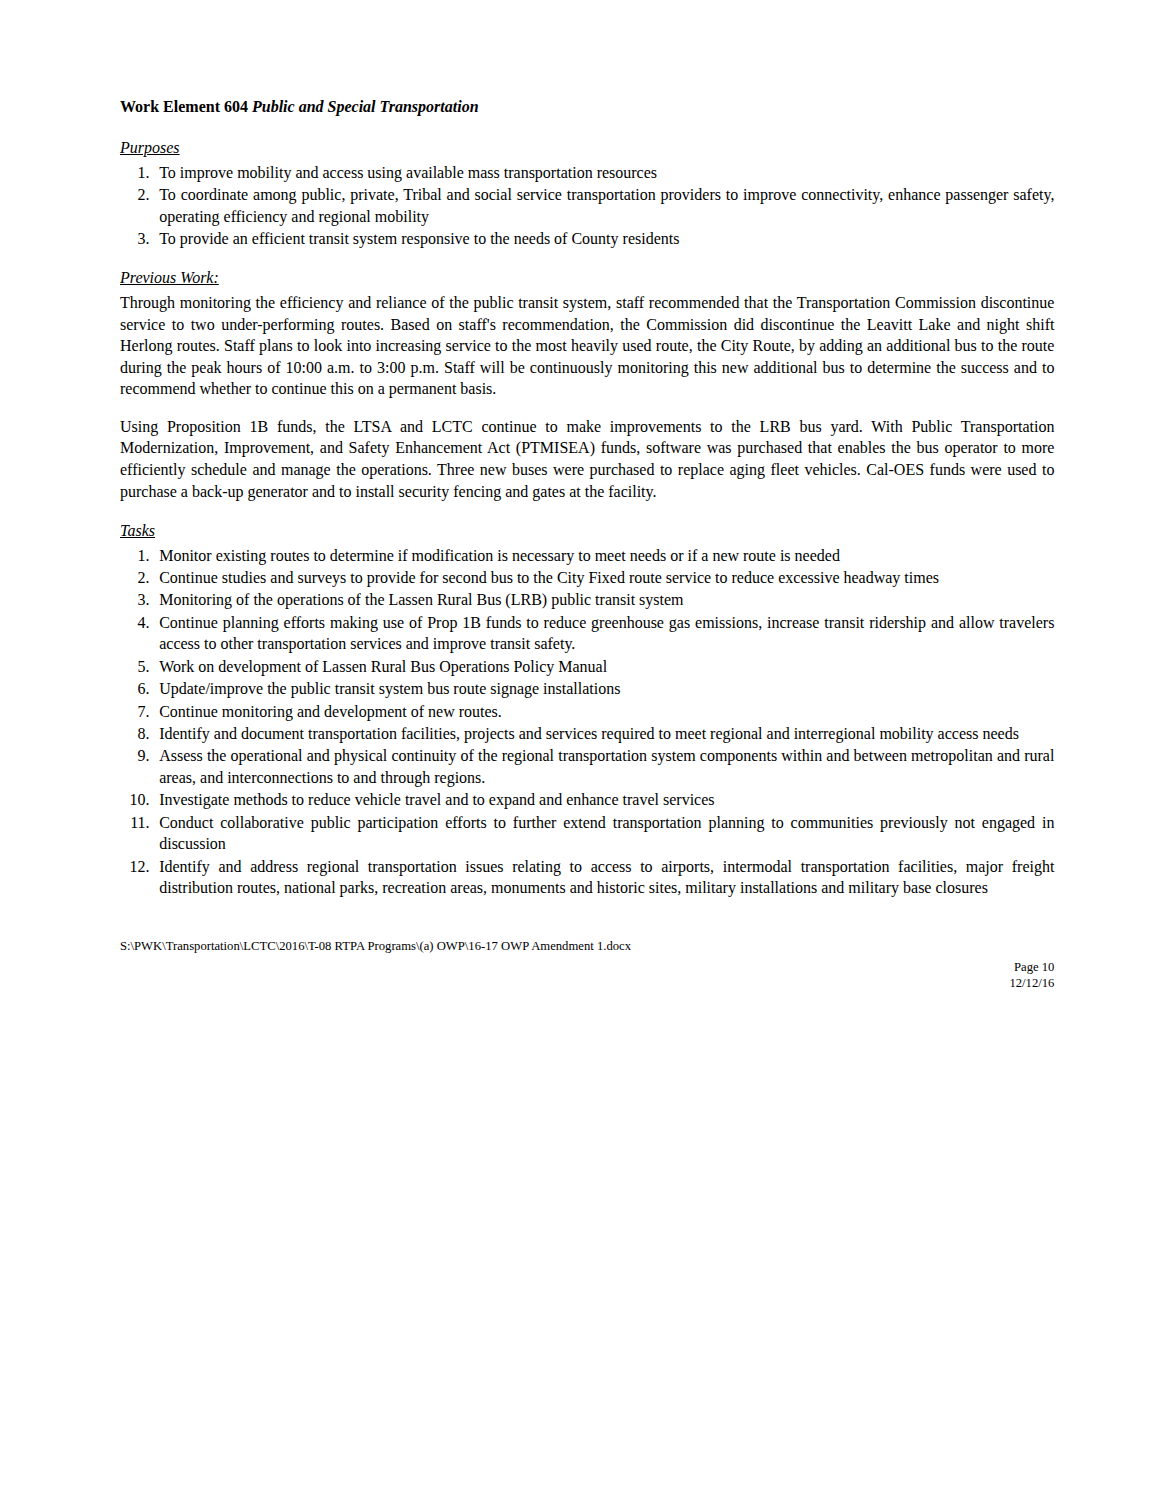Work Element 604 Public and Special Transportation
Purposes
To improve mobility and access using available mass transportation resources
To coordinate among public, private, Tribal and social service transportation providers to improve connectivity, enhance passenger safety, operating efficiency and regional mobility
To provide an efficient transit system responsive to the needs of County residents
Previous Work:
Through monitoring the efficiency and reliance of the public transit system, staff recommended that the Transportation Commission discontinue service to two under-performing routes. Based on staff's recommendation, the Commission did discontinue the Leavitt Lake and night shift Herlong routes. Staff plans to look into increasing service to the most heavily used route, the City Route, by adding an additional bus to the route during the peak hours of 10:00 a.m. to 3:00 p.m. Staff will be continuously monitoring this new additional bus to determine the success and to recommend whether to continue this on a permanent basis.
Using Proposition 1B funds, the LTSA and LCTC continue to make improvements to the LRB bus yard. With Public Transportation Modernization, Improvement, and Safety Enhancement Act (PTMISEA) funds, software was purchased that enables the bus operator to more efficiently schedule and manage the operations. Three new buses were purchased to replace aging fleet vehicles. Cal-OES funds were used to purchase a back-up generator and to install security fencing and gates at the facility.
Tasks
Monitor existing routes to determine if modification is necessary to meet needs or if a new route is needed
Continue studies and surveys to provide for second bus to the City Fixed route service to reduce excessive headway times
Monitoring of the operations of the Lassen Rural Bus (LRB) public transit system
Continue planning efforts making use of Prop 1B funds to reduce greenhouse gas emissions, increase transit ridership and allow travelers access to other transportation services and improve transit safety.
Work on development of Lassen Rural Bus Operations Policy Manual
Update/improve the public transit system bus route signage installations
Continue monitoring and development of new routes.
Identify and document transportation facilities, projects and services required to meet regional and interregional mobility access needs
Assess the operational and physical continuity of the regional transportation system components within and between metropolitan and rural areas, and interconnections to and through regions.
Investigate methods to reduce vehicle travel and to expand and enhance travel services
Conduct collaborative public participation efforts to further extend transportation planning to communities previously not engaged in discussion
Identify and address regional transportation issues relating to access to airports, intermodal transportation facilities, major freight distribution routes, national parks, recreation areas, monuments and historic sites, military installations and military base closures
S:\PWK\Transportation\LCTC\2016\T-08 RTPA Programs\(a) OWP\16-17 OWP Amendment 1.docx
Page 10
12/12/16